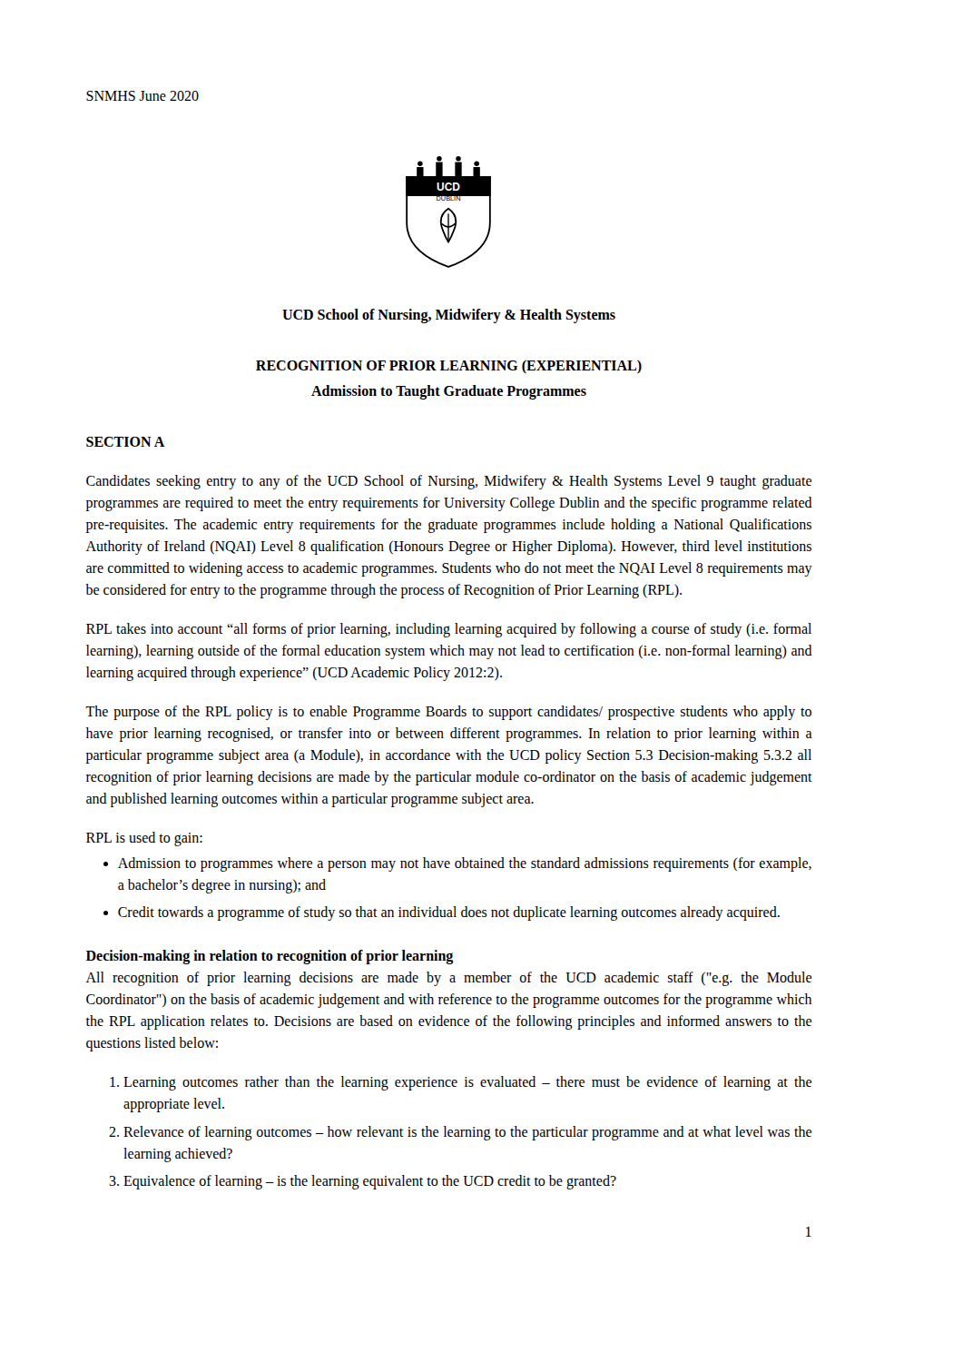SNMHS June 2020
UCD DUBLIN
UCD School of Nursing, Midwifery & Health Systems
RECOGNITION OF PRIOR LEARNING (EXPERIENTIAL)
Admission to Taught Graduate Programmes
SECTION A
Candidates seeking entry to any of the UCD School of Nursing, Midwifery & Health Systems Level 9 taught graduate programmes are required to meet the entry requirements for University College Dublin and the specific programme related pre-requisites. The academic entry requirements for the graduate programmes include holding a National Qualifications Authority of Ireland (NQAI) Level 8 qualification (Honours Degree or Higher Diploma). However, third level institutions are committed to widening access to academic programmes. Students who do not meet the NQAI Level 8 requirements may be considered for entry to the programme through the process of Recognition of Prior Learning (RPL).
RPL takes into account “all forms of prior learning, including learning acquired by following a course of study (i.e. formal learning), learning outside of the formal education system which may not lead to certification (i.e. non-formal learning) and learning acquired through experience” (UCD Academic Policy 2012:2).
The purpose of the RPL policy is to enable Programme Boards to support candidates/ prospective students who apply to have prior learning recognised, or transfer into or between different programmes. In relation to prior learning within a particular programme subject area (a Module), in accordance with the UCD policy Section 5.3 Decision-making 5.3.2 all recognition of prior learning decisions are made by the particular module co-ordinator on the basis of academic judgement and published learning outcomes within a particular programme subject area.
RPL is used to gain:
Admission to programmes where a person may not have obtained the standard admissions requirements (for example, a bachelor’s degree in nursing); and
Credit towards a programme of study so that an individual does not duplicate learning outcomes already acquired.
Decision-making in relation to recognition of prior learning
All recognition of prior learning decisions are made by a member of the UCD academic staff ("e.g. the Module Coordinator") on the basis of academic judgement and with reference to the programme outcomes for the programme which the RPL application relates to. Decisions are based on evidence of the following principles and informed answers to the questions listed below:
Learning outcomes rather than the learning experience is evaluated – there must be evidence of learning at the appropriate level.
Relevance of learning outcomes – how relevant is the learning to the particular programme and at what level was the learning achieved?
Equivalence of learning – is the learning equivalent to the UCD credit to be granted?
1